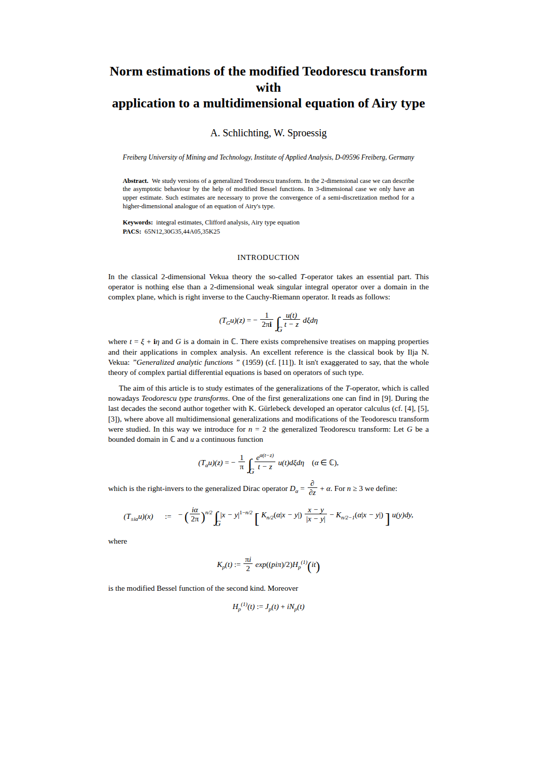Norm estimations of the modified Teodorescu transform with
application to a multidimensional equation of Airy type
A. Schlichting, W. Sproessig
Freiberg University of Mining and Technology, Institute of Applied Analysis, D-09596 Freiberg, Germany
Abstract. We study versions of a generalized Teodorescu transform. In the 2-dimensional case we can describe the asymptotic behaviour by the help of modified Bessel functions. In 3-dimensional case we only have an upper estimate. Such estimates are necessary to prove the convergence of a semi-discretization method for a higher-dimensional analogue of an equation of Airy's type.
Keywords: integral estimates, Clifford analysis, Airy type equation
PACS: 65N12,30G35,44A05,35K25
INTRODUCTION
In the classical 2-dimensional Vekua theory the so-called T-operator takes an essential part. This operator is nothing else than a 2-dimensional weak singular integral operator over a domain in the complex plane, which is right inverse to the Cauchy-Riemann operator. It reads as follows:
(TGu)(z) = − 12πi ∫G u(t) t − z dξdη
where t = ξ + iη and G is a domain in ℂ. There exists comprehensive treatises on mapping properties and their applications in complex analysis. An excellent reference is the classical book by Ilja N. Vekua: ”Generalized analytic functions ” (1959) (cf. [11]). It isn't exaggerated to say, that the whole theory of complex partial differential equations is based on operators of such type.
The aim of this article is to study estimates of the generalizations of the T-operator, which is called nowadays Teodorescu type transforms. One of the first generalizations one can find in [9]. During the last decades the second author together with K. Gürlebeck developed an operator calculus (cf. [4], [5], [3]), where above all multidimensional generalizations and modifications of the Teodorescu transform were studied. In this way we introduce for n = 2 the generalized Teodorescu transform: Let G be a bounded domain in ℂ and u a continuous function
(Tαu)(z) = − 1 π ∫G eα(t−z) t − z u(t)dξdη (α ∈ ℂ),
which is the right-invers to the generalized Dirac operator Dα = ∂∂z + α. For n ≥ 3 we define:
| (T ±iα u)(x) | := | − ( iα 2 π ) n/2 ∫ G / x − y / 1− n/2 [ K n/2 ( α / x − y / ) x − y / x − y / − K n/2−1 ( α / x − y / ) ] u(y)dy, |
where
Kp(t) := πi 2 exp((piπ)/2) Hp(1)(it)
is the modified Bessel function of the second kind. Moreover
Hp(1)(t) := Jp(t) + iNp(t)